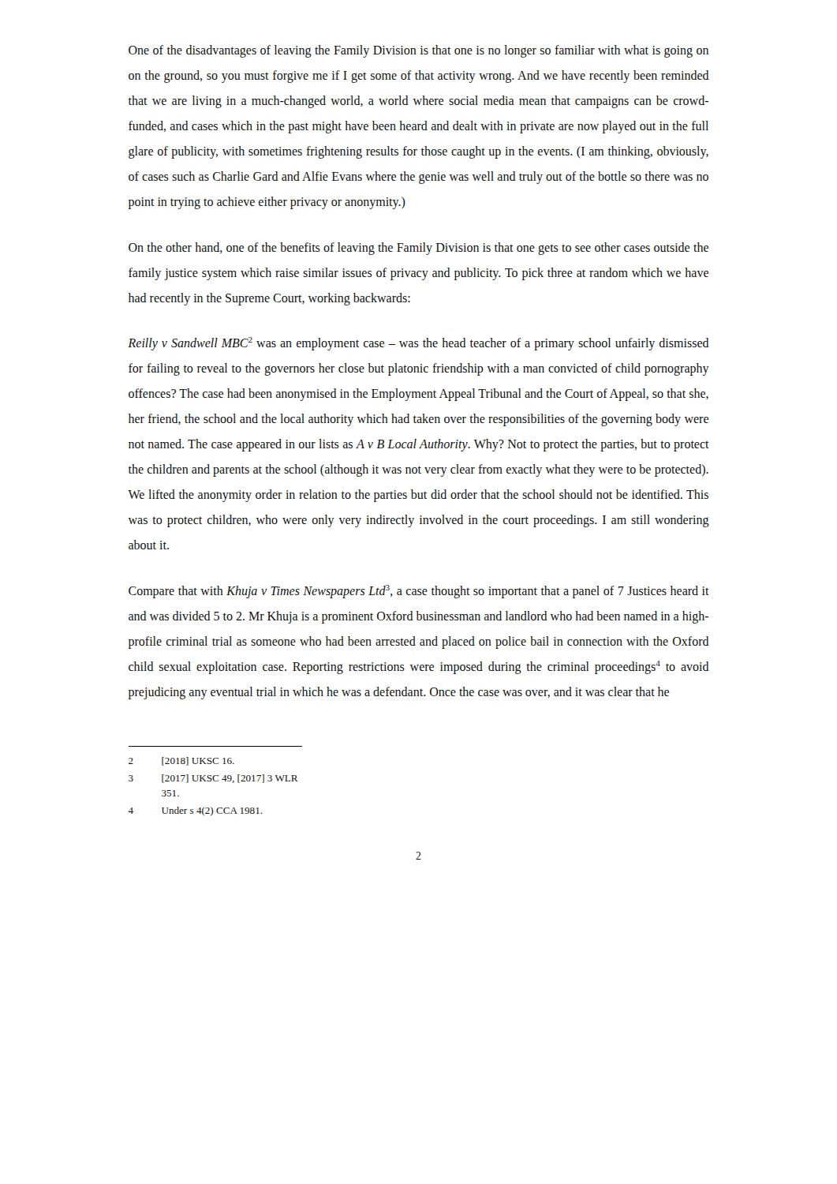One of the disadvantages of leaving the Family Division is that one is no longer so familiar with what is going on on the ground, so you must forgive me if I get some of that activity wrong. And we have recently been reminded that we are living in a much-changed world, a world where social media mean that campaigns can be crowd-funded, and cases which in the past might have been heard and dealt with in private are now played out in the full glare of publicity, with sometimes frightening results for those caught up in the events. (I am thinking, obviously, of cases such as Charlie Gard and Alfie Evans where the genie was well and truly out of the bottle so there was no point in trying to achieve either privacy or anonymity.)
On the other hand, one of the benefits of leaving the Family Division is that one gets to see other cases outside the family justice system which raise similar issues of privacy and publicity. To pick three at random which we have had recently in the Supreme Court, working backwards:
Reilly v Sandwell MBC2 was an employment case – was the head teacher of a primary school unfairly dismissed for failing to reveal to the governors her close but platonic friendship with a man convicted of child pornography offences? The case had been anonymised in the Employment Appeal Tribunal and the Court of Appeal, so that she, her friend, the school and the local authority which had taken over the responsibilities of the governing body were not named. The case appeared in our lists as A v B Local Authority. Why? Not to protect the parties, but to protect the children and parents at the school (although it was not very clear from exactly what they were to be protected). We lifted the anonymity order in relation to the parties but did order that the school should not be identified. This was to protect children, who were only very indirectly involved in the court proceedings. I am still wondering about it.
Compare that with Khuja v Times Newspapers Ltd3, a case thought so important that a panel of 7 Justices heard it and was divided 5 to 2. Mr Khuja is a prominent Oxford businessman and landlord who had been named in a high-profile criminal trial as someone who had been arrested and placed on police bail in connection with the Oxford child sexual exploitation case. Reporting restrictions were imposed during the criminal proceedings4 to avoid prejudicing any eventual trial in which he was a defendant. Once the case was over, and it was clear that he
2[2018] UKSC 16.
3[2017] UKSC 49, [2017] 3 WLR 351.
4 Under s 4(2) CCA 1981.
2